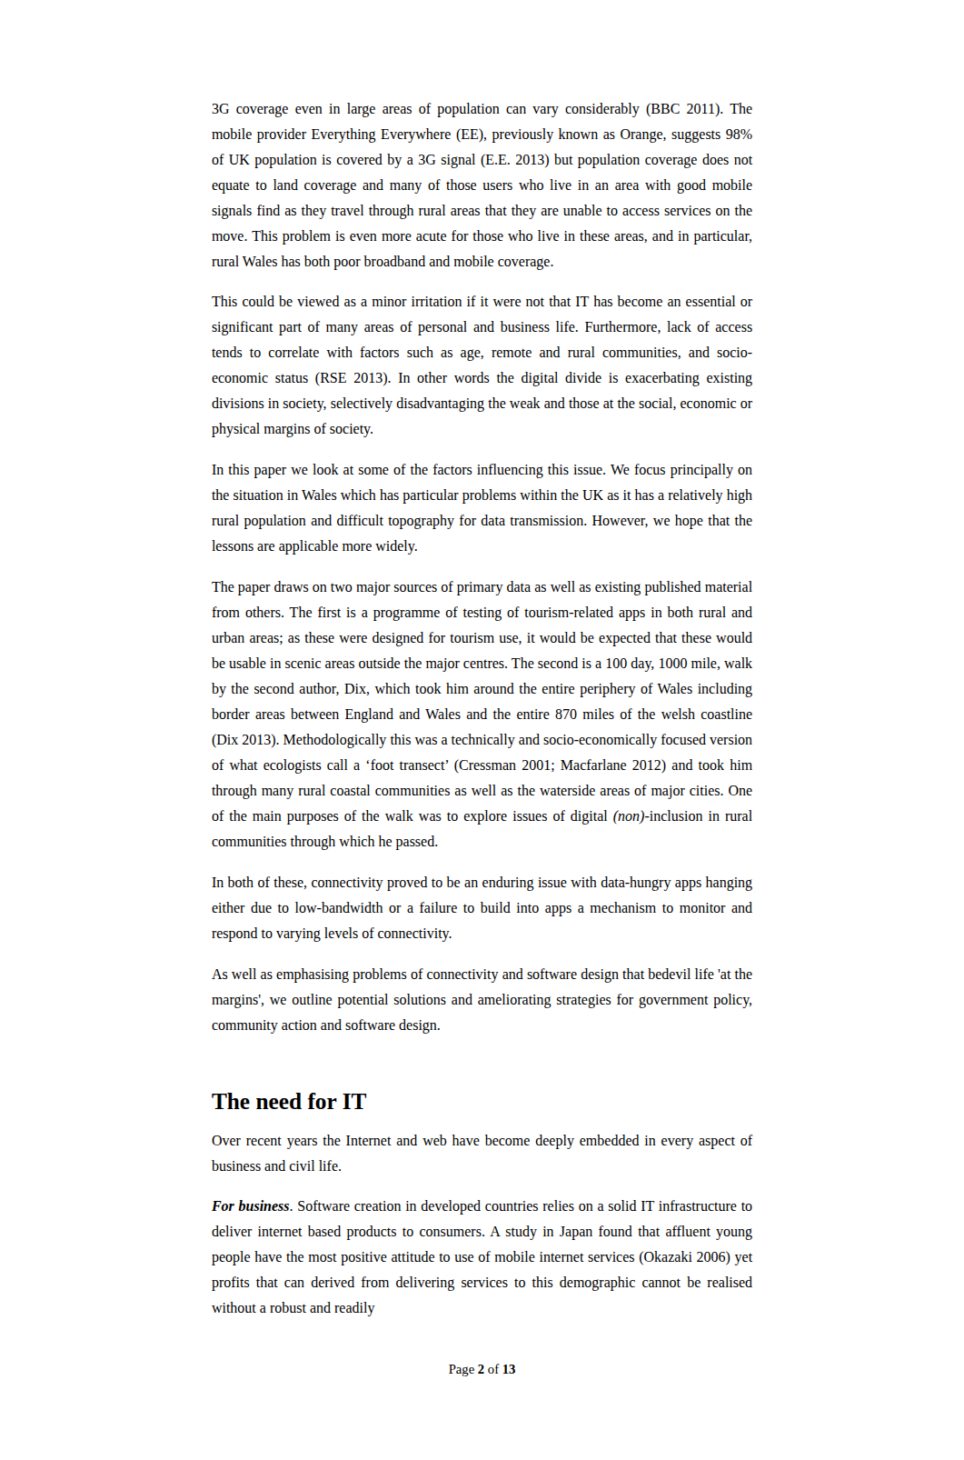3G coverage even in large areas of population can vary considerably (BBC 2011). The mobile provider Everything Everywhere (EE), previously known as Orange, suggests 98% of UK population is covered by a 3G signal (E.E. 2013) but population coverage does not equate to land coverage and many of those users who live in an area with good mobile signals find as they travel through rural areas that they are unable to access services on the move. This problem is even more acute for those who live in these areas, and in particular, rural Wales has both poor broadband and mobile coverage.
This could be viewed as a minor irritation if it were not that IT has become an essential or significant part of many areas of personal and business life. Furthermore, lack of access tends to correlate with factors such as age, remote and rural communities, and socio-economic status (RSE 2013). In other words the digital divide is exacerbating existing divisions in society, selectively disadvantaging the weak and those at the social, economic or physical margins of society.
In this paper we look at some of the factors influencing this issue. We focus principally on the situation in Wales which has particular problems within the UK as it has a relatively high rural population and difficult topography for data transmission. However, we hope that the lessons are applicable more widely.
The paper draws on two major sources of primary data as well as existing published material from others. The first is a programme of testing of tourism-related apps in both rural and urban areas; as these were designed for tourism use, it would be expected that these would be usable in scenic areas outside the major centres. The second is a 100 day, 1000 mile, walk by the second author, Dix, which took him around the entire periphery of Wales including border areas between England and Wales and the entire 870 miles of the welsh coastline (Dix 2013). Methodologically this was a technically and socio-economically focused version of what ecologists call a ‘foot transect’ (Cressman 2001; Macfarlane 2012) and took him through many rural coastal communities as well as the waterside areas of major cities. One of the main purposes of the walk was to explore issues of digital (non)-inclusion in rural communities through which he passed.
In both of these, connectivity proved to be an enduring issue with data-hungry apps hanging either due to low-bandwidth or a failure to build into apps a mechanism to monitor and respond to varying levels of connectivity.
As well as emphasising problems of connectivity and software design that bedevil life 'at the margins', we outline potential solutions and ameliorating strategies for government policy, community action and software design.
The need for IT
Over recent years the Internet and web have become deeply embedded in every aspect of business and civil life.
For business. Software creation in developed countries relies on a solid IT infrastructure to deliver internet based products to consumers. A study in Japan found that affluent young people have the most positive attitude to use of mobile internet services (Okazaki 2006) yet profits that can derived from delivering services to this demographic cannot be realised without a robust and readily
Page 2 of 13